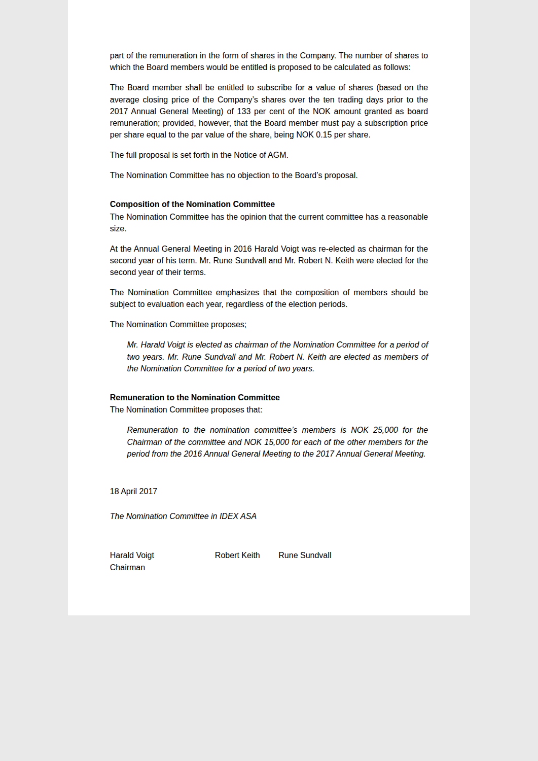part of the remuneration in the form of shares in the Company. The number of shares to which the Board members would be entitled is proposed to be calculated as follows:
The Board member shall be entitled to subscribe for a value of shares (based on the average closing price of the Company’s shares over the ten trading days prior to the 2017 Annual General Meeting) of 133 per cent of the NOK amount granted as board remuneration; provided, however, that the Board member must pay a subscription price per share equal to the par value of the share, being NOK 0.15 per share.
The full proposal is set forth in the Notice of AGM.
The Nomination Committee has no objection to the Board’s proposal.
Composition of the Nomination Committee
The Nomination Committee has the opinion that the current committee has a reasonable size.
At the Annual General Meeting in 2016 Harald Voigt was re-elected as chairman for the second year of his term. Mr. Rune Sundvall and Mr. Robert N. Keith were elected for the second year of their terms.
The Nomination Committee emphasizes that the composition of members should be subject to evaluation each year, regardless of the election periods.
The Nomination Committee proposes;
Mr. Harald Voigt is elected as chairman of the Nomination Committee for a period of two years. Mr. Rune Sundvall and Mr. Robert N. Keith are elected as members of the Nomination Committee for a period of two years.
Remuneration to the Nomination Committee
The Nomination Committee proposes that:
Remuneration to the nomination committee’s members is NOK 25,000 for the Chairman of the committee and NOK 15,000 for each of the other members for the period from the 2016 Annual General Meeting to the 2017 Annual General Meeting.
18 April 2017
The Nomination Committee in IDEX ASA
| Harald Voigt | Robert Keith | Rune Sundvall |
| Chairman | | |